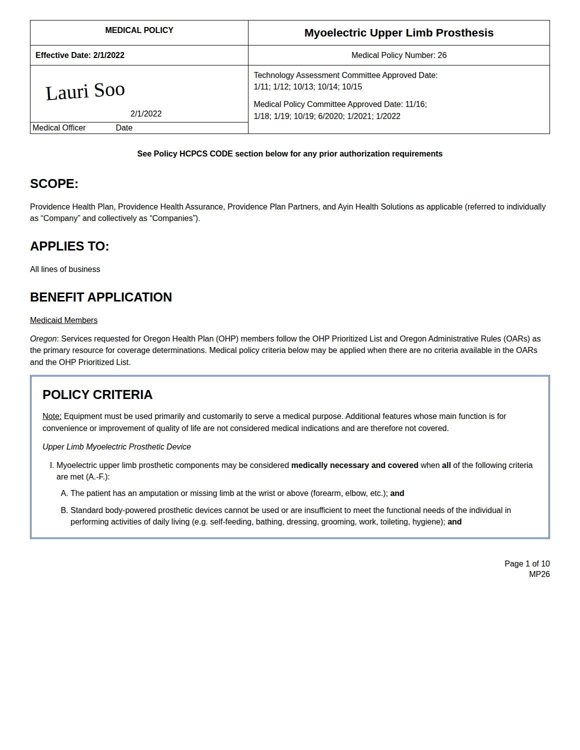| MEDICAL POLICY | Myoelectric Upper Limb Prosthesis |
| Effective Date: 2/1/2022 | Medical Policy Number: 26 |
| Lauri Soo 2/1/2022 Medical Officer Date | Technology Assessment Committee Approved Date: 1/11; 1/12; 10/13; 10/14; 10/15 Medical Policy Committee Approved Date: 11/16; 1/18; 1/19; 10/19; 6/2020; 1/2021; 1/2022 |
See Policy HCPCS CODE section below for any prior authorization requirements
SCOPE:
Providence Health Plan, Providence Health Assurance, Providence Plan Partners, and Ayin Health Solutions as applicable (referred to individually as “Company” and collectively as “Companies”).
APPLIES TO:
All lines of business
BENEFIT APPLICATION
Medicaid Members
Oregon: Services requested for Oregon Health Plan (OHP) members follow the OHP Prioritized List and Oregon Administrative Rules (OARs) as the primary resource for coverage determinations. Medical policy criteria below may be applied when there are no criteria available in the OARs and the OHP Prioritized List.
POLICY CRITERIA
Note: Equipment must be used primarily and customarily to serve a medical purpose. Additional features whose main function is for convenience or improvement of quality of life are not considered medical indications and are therefore not covered.
Upper Limb Myoelectric Prosthetic Device
Myoelectric upper limb prosthetic components may be considered medically necessary and covered when all of the following criteria are met (A.-F.):
The patient has an amputation or missing limb at the wrist or above (forearm, elbow, etc.); and
Standard body-powered prosthetic devices cannot be used or are insufficient to meet the functional needs of the individual in performing activities of daily living (e.g. self-feeding, bathing, dressing, grooming, work, toileting, hygiene); and
Page 1 of 10
MP26